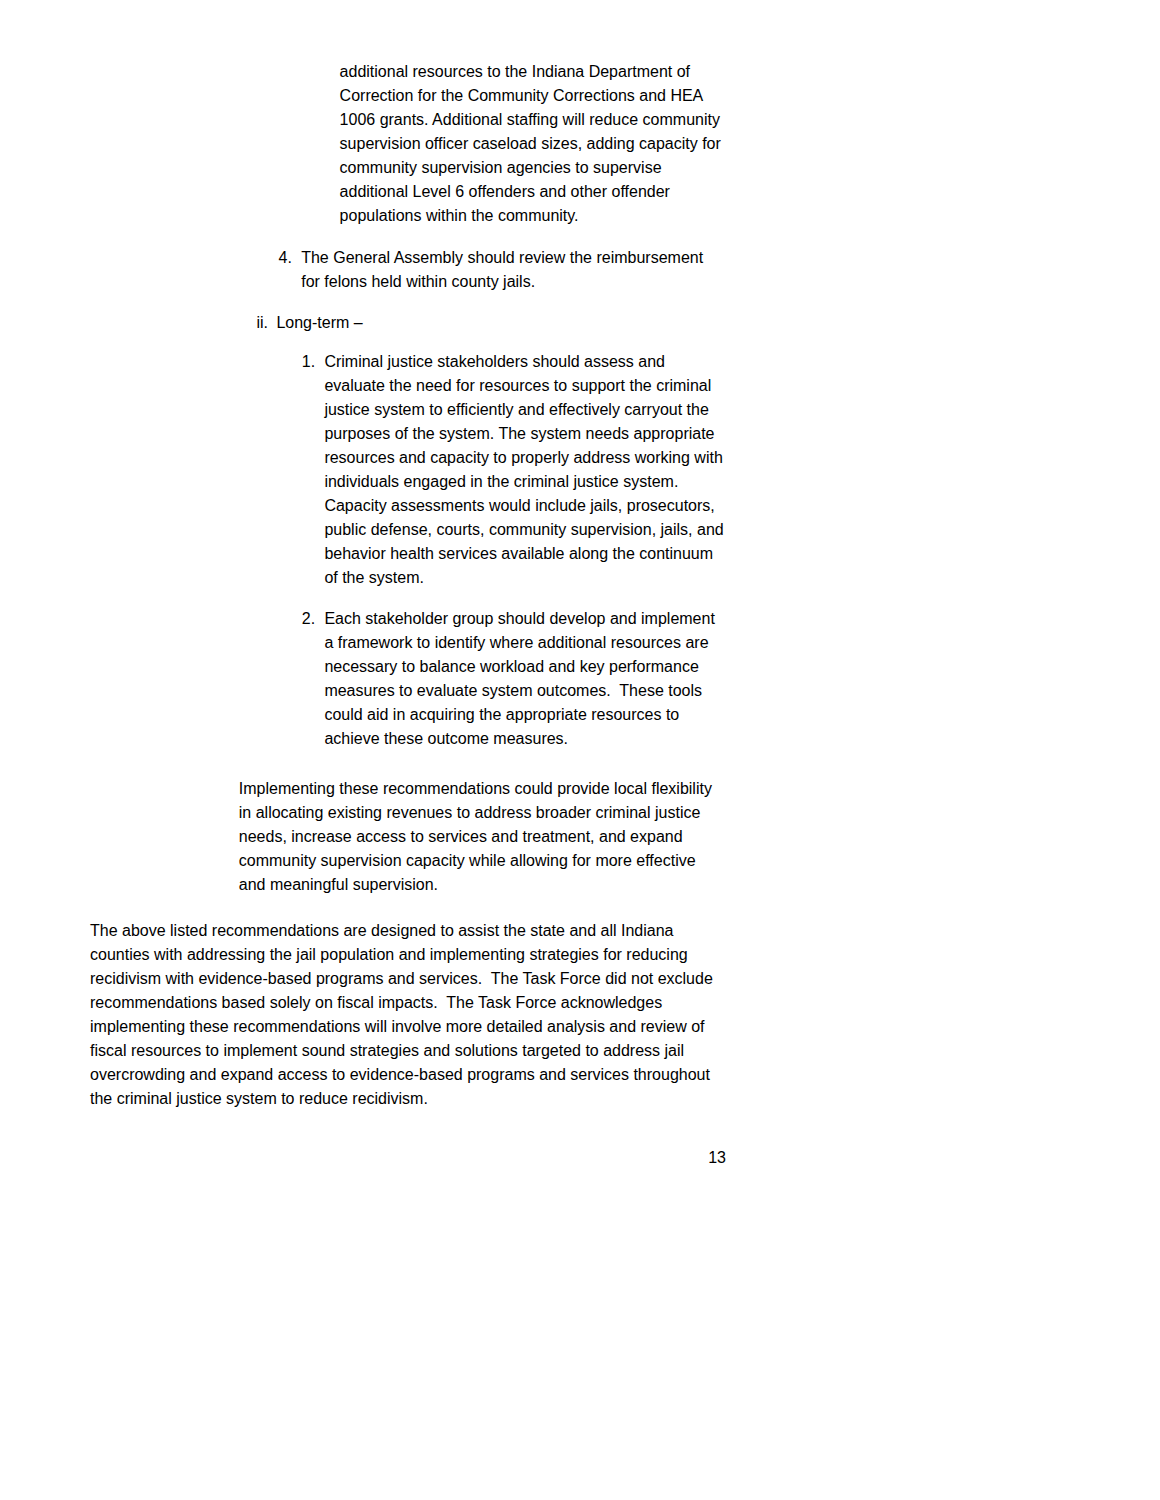additional resources to the Indiana Department of Correction for the Community Corrections and HEA 1006 grants. Additional staffing will reduce community supervision officer caseload sizes, adding capacity for community supervision agencies to supervise additional Level 6 offenders and other offender populations within the community.
The General Assembly should review the reimbursement for felons held within county jails.
Long-term –
Criminal justice stakeholders should assess and evaluate the need for resources to support the criminal justice system to efficiently and effectively carryout the purposes of the system. The system needs appropriate resources and capacity to properly address working with individuals engaged in the criminal justice system. Capacity assessments would include jails, prosecutors, public defense, courts, community supervision, jails, and behavior health services available along the continuum of the system.
Each stakeholder group should develop and implement a framework to identify where additional resources are necessary to balance workload and key performance measures to evaluate system outcomes. These tools could aid in acquiring the appropriate resources to achieve these outcome measures.
Implementing these recommendations could provide local flexibility in allocating existing revenues to address broader criminal justice needs, increase access to services and treatment, and expand community supervision capacity while allowing for more effective and meaningful supervision.
The above listed recommendations are designed to assist the state and all Indiana counties with addressing the jail population and implementing strategies for reducing recidivism with evidence-based programs and services. The Task Force did not exclude recommendations based solely on fiscal impacts. The Task Force acknowledges implementing these recommendations will involve more detailed analysis and review of fiscal resources to implement sound strategies and solutions targeted to address jail overcrowding and expand access to evidence-based programs and services throughout the criminal justice system to reduce recidivism.
13